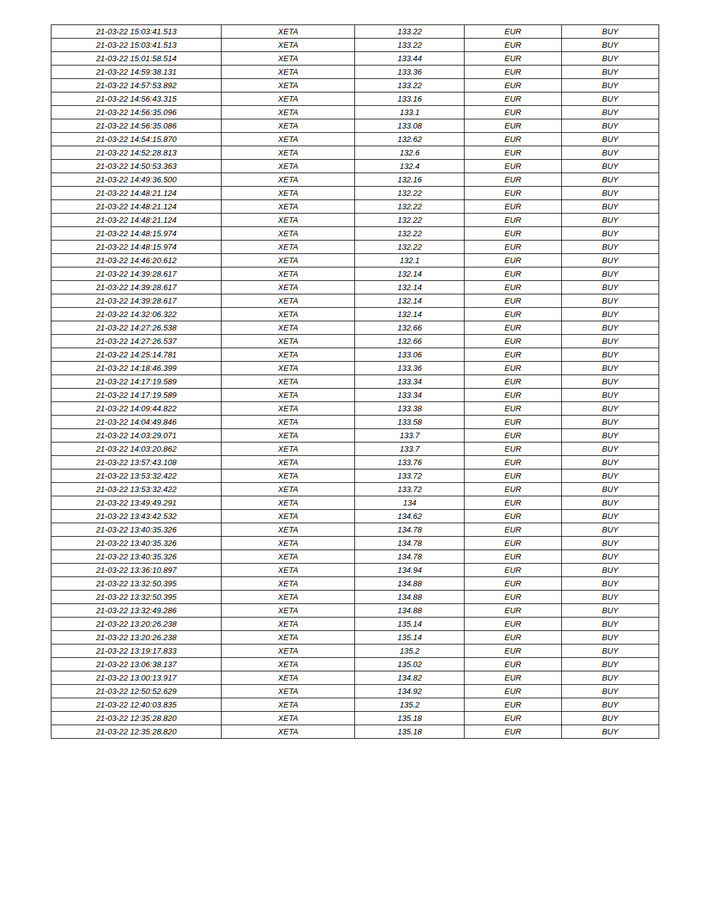| 21-03-22 15:03:41.513 | XETA | 133.22 | EUR | BUY |
| 21-03-22 15:03:41.513 | XETA | 133.22 | EUR | BUY |
| 21-03-22 15:01:58.514 | XETA | 133.44 | EUR | BUY |
| 21-03-22 14:59:38.131 | XETA | 133.36 | EUR | BUY |
| 21-03-22 14:57:53.892 | XETA | 133.22 | EUR | BUY |
| 21-03-22 14:56:43.315 | XETA | 133.16 | EUR | BUY |
| 21-03-22 14:56:35.096 | XETA | 133.1 | EUR | BUY |
| 21-03-22 14:56:35.086 | XETA | 133.08 | EUR | BUY |
| 21-03-22 14:54:15.870 | XETA | 132.62 | EUR | BUY |
| 21-03-22 14:52:28.813 | XETA | 132.6 | EUR | BUY |
| 21-03-22 14:50:53.363 | XETA | 132.4 | EUR | BUY |
| 21-03-22 14:49:36.500 | XETA | 132.16 | EUR | BUY |
| 21-03-22 14:48:21.124 | XETA | 132.22 | EUR | BUY |
| 21-03-22 14:48:21.124 | XETA | 132.22 | EUR | BUY |
| 21-03-22 14:48:21.124 | XETA | 132.22 | EUR | BUY |
| 21-03-22 14:48:15.974 | XETA | 132.22 | EUR | BUY |
| 21-03-22 14:48:15.974 | XETA | 132.22 | EUR | BUY |
| 21-03-22 14:46:20.612 | XETA | 132.1 | EUR | BUY |
| 21-03-22 14:39:28.617 | XETA | 132.14 | EUR | BUY |
| 21-03-22 14:39:28.617 | XETA | 132.14 | EUR | BUY |
| 21-03-22 14:39:28.617 | XETA | 132.14 | EUR | BUY |
| 21-03-22 14:32:06.322 | XETA | 132.14 | EUR | BUY |
| 21-03-22 14:27:26.538 | XETA | 132.66 | EUR | BUY |
| 21-03-22 14:27:26.537 | XETA | 132.66 | EUR | BUY |
| 21-03-22 14:25:14.781 | XETA | 133.06 | EUR | BUY |
| 21-03-22 14:18:46.399 | XETA | 133.36 | EUR | BUY |
| 21-03-22 14:17:19.589 | XETA | 133.34 | EUR | BUY |
| 21-03-22 14:17:19.589 | XETA | 133.34 | EUR | BUY |
| 21-03-22 14:09:44.822 | XETA | 133.38 | EUR | BUY |
| 21-03-22 14:04:49.846 | XETA | 133.58 | EUR | BUY |
| 21-03-22 14:03:29.071 | XETA | 133.7 | EUR | BUY |
| 21-03-22 14:03:20.862 | XETA | 133.7 | EUR | BUY |
| 21-03-22 13:57:43.108 | XETA | 133.76 | EUR | BUY |
| 21-03-22 13:53:32.422 | XETA | 133.72 | EUR | BUY |
| 21-03-22 13:53:32.422 | XETA | 133.72 | EUR | BUY |
| 21-03-22 13:49:49.291 | XETA | 134 | EUR | BUY |
| 21-03-22 13:43:42.532 | XETA | 134.62 | EUR | BUY |
| 21-03-22 13:40:35.326 | XETA | 134.78 | EUR | BUY |
| 21-03-22 13:40:35.326 | XETA | 134.78 | EUR | BUY |
| 21-03-22 13:40:35.326 | XETA | 134.78 | EUR | BUY |
| 21-03-22 13:36:10.897 | XETA | 134.94 | EUR | BUY |
| 21-03-22 13:32:50.395 | XETA | 134.88 | EUR | BUY |
| 21-03-22 13:32:50.395 | XETA | 134.88 | EUR | BUY |
| 21-03-22 13:32:49.286 | XETA | 134.88 | EUR | BUY |
| 21-03-22 13:20:26.238 | XETA | 135.14 | EUR | BUY |
| 21-03-22 13:20:26.238 | XETA | 135.14 | EUR | BUY |
| 21-03-22 13:19:17.833 | XETA | 135.2 | EUR | BUY |
| 21-03-22 13:06:38.137 | XETA | 135.02 | EUR | BUY |
| 21-03-22 13:00:13.917 | XETA | 134.82 | EUR | BUY |
| 21-03-22 12:50:52.629 | XETA | 134.92 | EUR | BUY |
| 21-03-22 12:40:03.835 | XETA | 135.2 | EUR | BUY |
| 21-03-22 12:35:28.820 | XETA | 135.18 | EUR | BUY |
| 21-03-22 12:35:28.820 | XETA | 135.18 | EUR | BUY |